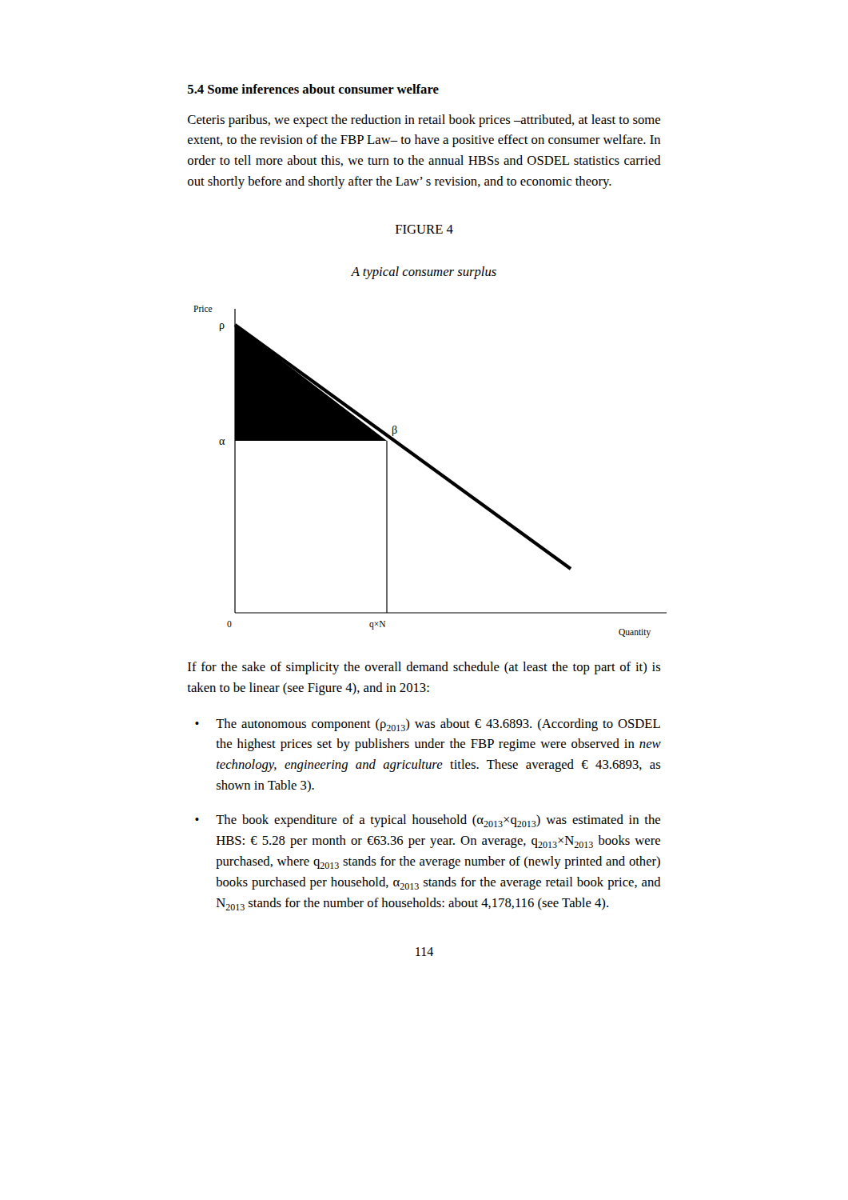5.4 Some inferences about consumer welfare
Ceteris paribus, we expect the reduction in retail book prices –attributed, at least to some extent, to the revision of the FBP Law– to have a positive effect on consumer welfare. In order to tell more about this, we turn to the annual HBSs and OSDEL statistics carried out shortly before and shortly after the Law’ s revision, and to economic theory.
FIGURE 4
A typical consumer surplus
Price ρ α β 0 q×N Quantity
If for the sake of simplicity the overall demand schedule (at least the top part of it) is taken to be linear (see Figure 4), and in 2013:
The autonomous component (ρ2013) was about € 43.6893. (According to OSDEL the highest prices set by publishers under the FBP regime were observed in new technology, engineering and agriculture titles. These averaged € 43.6893, as shown in Table 3).
The book expenditure of a typical household (α2013×q2013) was estimated in the HBS: € 5.28 per month or €63.36 per year. On average, q2013×N2013 books were purchased, where q2013 stands for the average number of (newly printed and other) books purchased per household, α2013 stands for the average retail book price, and N2013 stands for the number of households: about 4,178,116 (see Table 4).
114